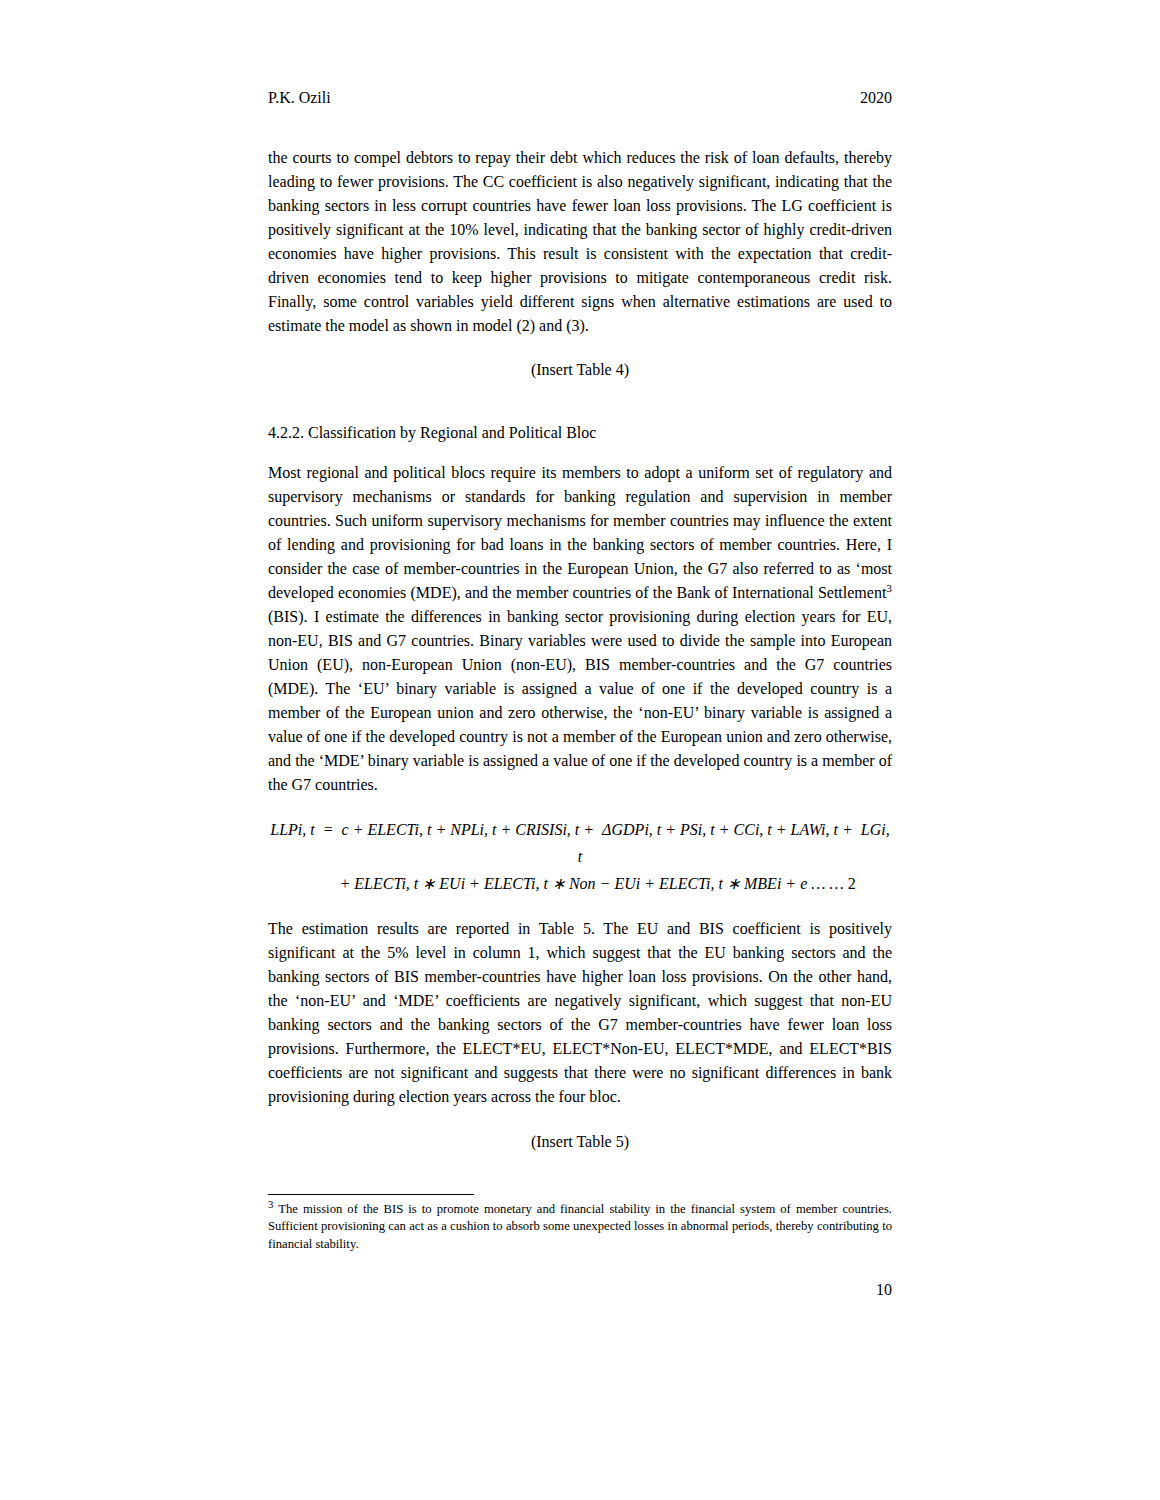P.K. Ozili 2020
the courts to compel debtors to repay their debt which reduces the risk of loan defaults, thereby leading to fewer provisions. The CC coefficient is also negatively significant, indicating that the banking sectors in less corrupt countries have fewer loan loss provisions. The LG coefficient is positively significant at the 10% level, indicating that the banking sector of highly credit-driven economies have higher provisions. This result is consistent with the expectation that credit-driven economies tend to keep higher provisions to mitigate contemporaneous credit risk. Finally, some control variables yield different signs when alternative estimations are used to estimate the model as shown in model (2) and (3).
(Insert Table 4)
4.2.2. Classification by Regional and Political Bloc
Most regional and political blocs require its members to adopt a uniform set of regulatory and supervisory mechanisms or standards for banking regulation and supervision in member countries. Such uniform supervisory mechanisms for member countries may influence the extent of lending and provisioning for bad loans in the banking sectors of member countries. Here, I consider the case of member-countries in the European Union, the G7 also referred to as ‘most developed economies (MDE), and the member countries of the Bank of International Settlement3 (BIS). I estimate the differences in banking sector provisioning during election years for EU, non-EU, BIS and G7 countries. Binary variables were used to divide the sample into European Union (EU), non-European Union (non-EU), BIS member-countries and the G7 countries (MDE). The ‘EU’ binary variable is assigned a value of one if the developed country is a member of the European union and zero otherwise, the ‘non-EU’ binary variable is assigned a value of one if the developed country is not a member of the European union and zero otherwise, and the ‘MDE’ binary variable is assigned a value of one if the developed country is a member of the G7 countries.
LLPi, t = c + ELECTi, t + NPLi, t + CRISISi, t + ΔGDPi, t + PSi, t + CCi, t + LAWi, t + LGi, t + ELECTi, t ∗ EUi + ELECTi, t ∗ Non − EUi + ELECTi, t ∗ MBEi + e … … 2
The estimation results are reported in Table 5. The EU and BIS coefficient is positively significant at the 5% level in column 1, which suggest that the EU banking sectors and the banking sectors of BIS member-countries have higher loan loss provisions. On the other hand, the ‘non-EU’ and ‘MDE’ coefficients are negatively significant, which suggest that non-EU banking sectors and the banking sectors of the G7 member-countries have fewer loan loss provisions. Furthermore, the ELECT*EU, ELECT*Non-EU, ELECT*MDE, and ELECT*BIS coefficients are not significant and suggests that there were no significant differences in bank provisioning during election years across the four bloc.
(Insert Table 5)
3 The mission of the BIS is to promote monetary and financial stability in the financial system of member countries. Sufficient provisioning can act as a cushion to absorb some unexpected losses in abnormal periods, thereby contributing to financial stability.
10